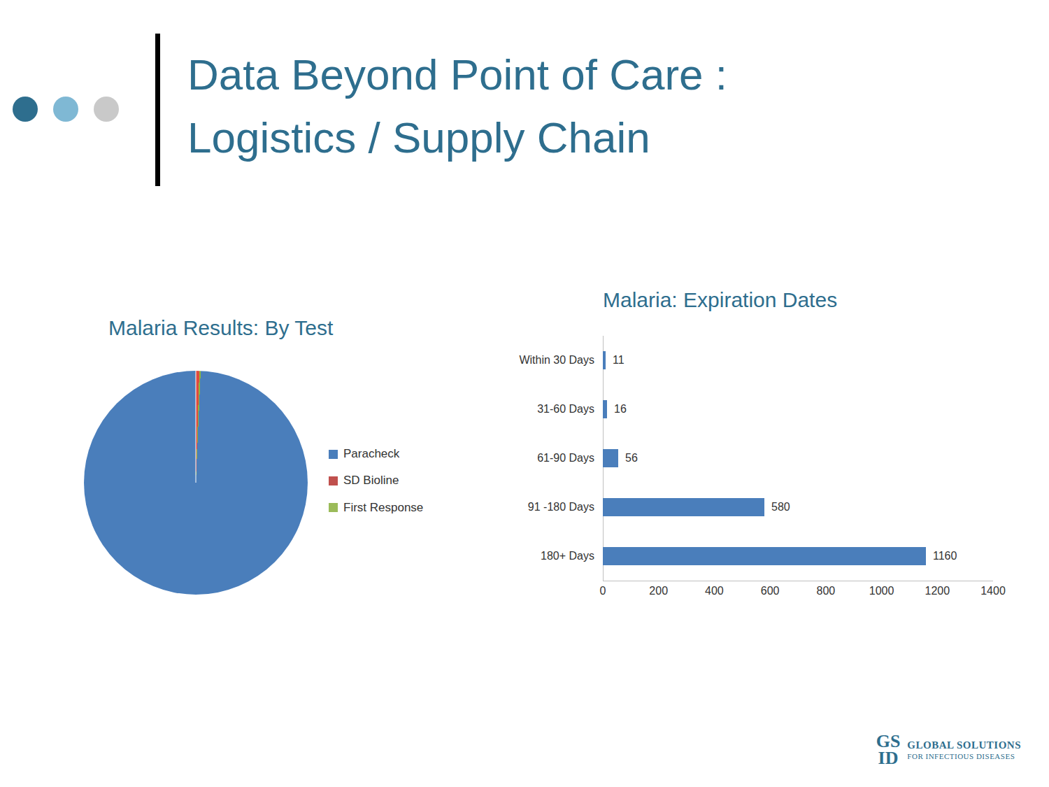Data Beyond Point of Care :
Logistics / Supply Chain
Malaria Results: By Test
Paracheck
SD Bioline
First Response
Malaria: Expiration Dates
Within 30 Days
11
31-60 Days
16
61-90 Days
56
91 -180 Days
580
180+ Days
1160
0 200 400 600 800 1000 1200 1400
GS
ID
GLOBAL SOLUTIONS
FOR INFECTIOUS DISEASES